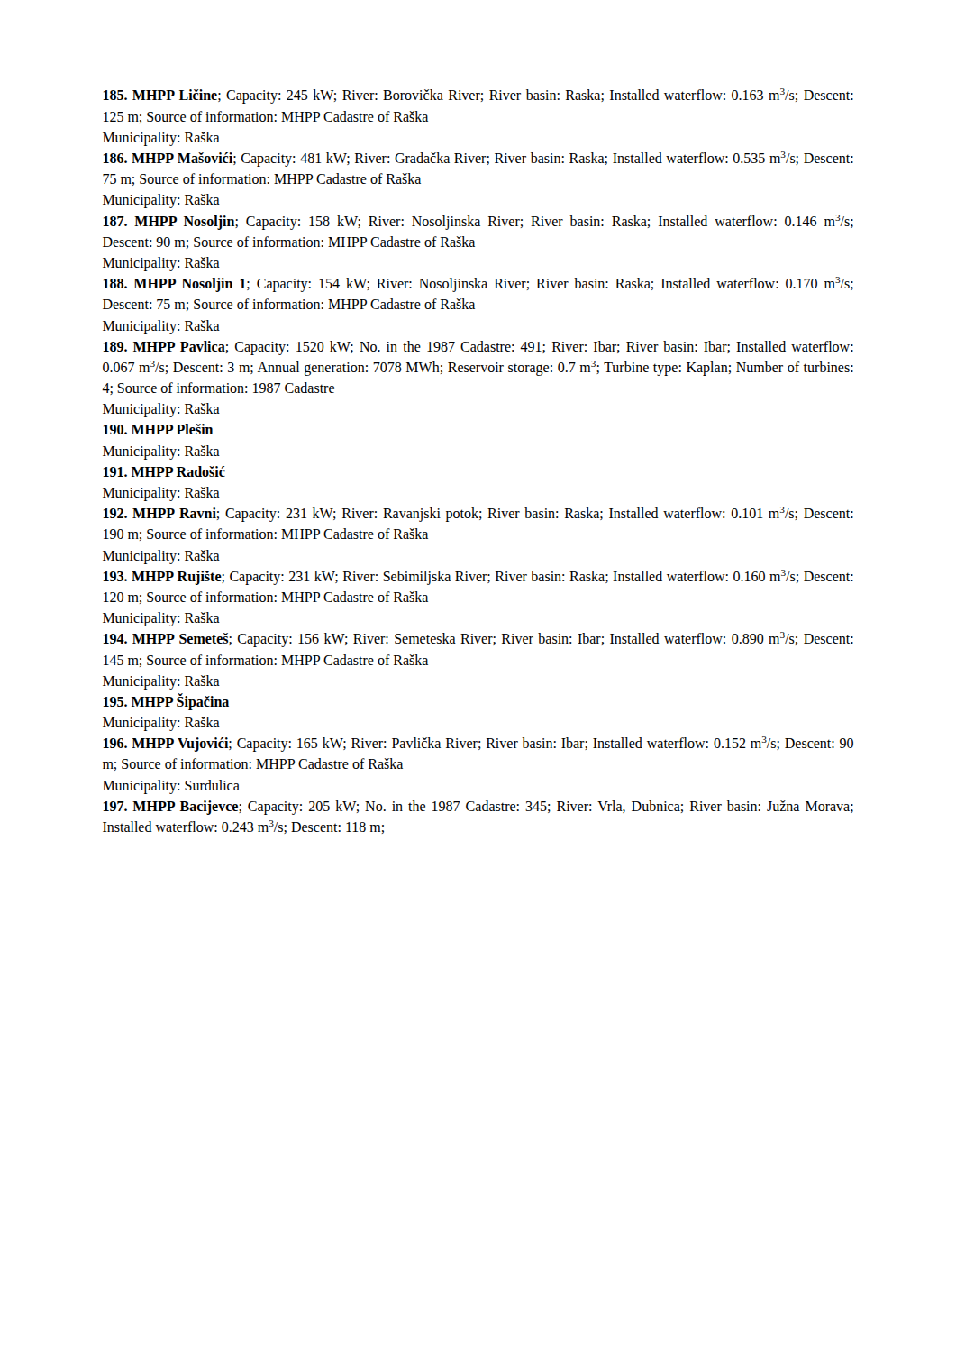185. MHPP Ličine; Capacity: 245 kW; River: Borovička River; River basin: Raska; Installed waterflow: 0.163 m3/s; Descent: 125 m; Source of information: MHPP Cadastre of Raška
Municipality: Raška
186. MHPP Mašovići; Capacity: 481 kW; River: Gradačka River; River basin: Raska; Installed waterflow: 0.535 m3/s; Descent: 75 m; Source of information: MHPP Cadastre of Raška
Municipality: Raška
187. MHPP Nosoljin; Capacity: 158 kW; River: Nosoljinska River; River basin: Raska; Installed waterflow: 0.146 m3/s; Descent: 90 m; Source of information: MHPP Cadastre of Raška
Municipality: Raška
188. MHPP Nosoljin 1; Capacity: 154 kW; River: Nosoljinska River; River basin: Raska; Installed waterflow: 0.170 m3/s; Descent: 75 m; Source of information: MHPP Cadastre of Raška
Municipality: Raška
189. MHPP Pavlica; Capacity: 1520 kW; No. in the 1987 Cadastre: 491; River: Ibar; River basin: Ibar; Installed waterflow: 0.067 m3/s; Descent: 3 m; Annual generation: 7078 MWh; Reservoir storage: 0.7 m3; Turbine type: Kaplan; Number of turbines: 4; Source of information: 1987 Cadastre
Municipality: Raška
190. MHPP Plešin
Municipality: Raška
191. MHPP Radošić
Municipality: Raška
192. MHPP Ravni; Capacity: 231 kW; River: Ravanjski potok; River basin: Raska; Installed waterflow: 0.101 m3/s; Descent: 190 m; Source of information: MHPP Cadastre of Raška
Municipality: Raška
193. MHPP Rujište; Capacity: 231 kW; River: Sebimiljska River; River basin: Raska; Installed waterflow: 0.160 m3/s; Descent: 120 m; Source of information: MHPP Cadastre of Raška
Municipality: Raška
194. MHPP Semeteš; Capacity: 156 kW; River: Semeteska River; River basin: Ibar; Installed waterflow: 0.890 m3/s; Descent: 145 m; Source of information: MHPP Cadastre of Raška
Municipality: Raška
195. MHPP Šipačina
Municipality: Raška
196. MHPP Vujovići; Capacity: 165 kW; River: Pavlička River; River basin: Ibar; Installed waterflow: 0.152 m3/s; Descent: 90 m; Source of information: MHPP Cadastre of Raška
Municipality: Surdulica
197. MHPP Bacijevce; Capacity: 205 kW; No. in the 1987 Cadastre: 345; River: Vrla, Dubnica; River basin: Južna Morava; Installed waterflow: 0.243 m3/s; Descent: 118 m;